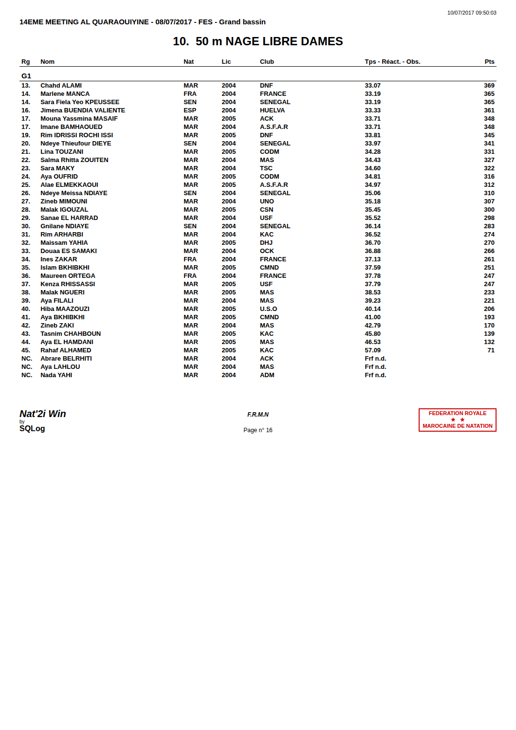10/07/2017 09:50:03
14EME MEETING AL QUARAOUIYINE - 08/07/2017 - FES - Grand bassin
10. 50 m NAGE LIBRE DAMES
| Rg | Nom | Nat | Lic | Club | Tps - Réact. - Obs. | Pts |
| --- | --- | --- | --- | --- | --- | --- |
| G1 | |
| 13. | Chahd ALAMI | MAR | 2004 | DNF | 33.07 | 369 |
| 14. | Marlene MANCA | FRA | 2004 | FRANCE | 33.19 | 365 |
| 14. | Sara Fiela Yeo KPEUSSEE | SEN | 2004 | SENEGAL | 33.19 | 365 |
| 16. | Jimena BUENDIA VALIENTE | ESP | 2004 | HUELVA | 33.33 | 361 |
| 17. | Mouna Yassmina MASAIF | MAR | 2005 | ACK | 33.71 | 348 |
| 17. | Imane BAMHAOUED | MAR | 2004 | A.S.F.A.R | 33.71 | 348 |
| 19. | Rim IDRISSI ROCHI ISSI | MAR | 2005 | DNF | 33.81 | 345 |
| 20. | Ndeye Thieufour DIEYE | SEN | 2004 | SENEGAL | 33.97 | 341 |
| 21. | Lina TOUZANI | MAR | 2005 | CODM | 34.28 | 331 |
| 22. | Salma Rhitta ZOUITEN | MAR | 2004 | MAS | 34.43 | 327 |
| 23. | Sara MAKY | MAR | 2004 | TSC | 34.60 | 322 |
| 24. | Aya OUFRID | MAR | 2005 | CODM | 34.81 | 316 |
| 25. | Alae ELMEKKAOUI | MAR | 2005 | A.S.F.A.R | 34.97 | 312 |
| 26. | Ndeye Meissa NDIAYE | SEN | 2004 | SENEGAL | 35.06 | 310 |
| 27. | Zineb MIMOUNI | MAR | 2004 | UNO | 35.18 | 307 |
| 28. | Malak IGOUZAL | MAR | 2005 | CSN | 35.45 | 300 |
| 29. | Sanae EL HARRAD | MAR | 2004 | USF | 35.52 | 298 |
| 30. | Gnilane NDIAYE | SEN | 2004 | SENEGAL | 36.14 | 283 |
| 31. | Rim ARHARBI | MAR | 2004 | KAC | 36.52 | 274 |
| 32. | Maissam YAHIA | MAR | 2005 | DHJ | 36.70 | 270 |
| 33. | Douaa ES SAMAKI | MAR | 2004 | OCK | 36.88 | 266 |
| 34. | Ines ZAKAR | FRA | 2004 | FRANCE | 37.13 | 261 |
| 35. | Islam BKHIBKHI | MAR | 2005 | CMND | 37.59 | 251 |
| 36. | Maureen ORTEGA | FRA | 2004 | FRANCE | 37.78 | 247 |
| 37. | Kenza RHISSASSI | MAR | 2005 | USF | 37.79 | 247 |
| 38. | Malak NGUERI | MAR | 2005 | MAS | 38.53 | 233 |
| 39. | Aya FILALI | MAR | 2004 | MAS | 39.23 | 221 |
| 40. | Hiba MAAZOUZI | MAR | 2005 | U.S.O | 40.14 | 206 |
| 41. | Aya BKHIBKHI | MAR | 2005 | CMND | 41.00 | 193 |
| 42. | Zineb ZAKI | MAR | 2004 | MAS | 42.79 | 170 |
| 43. | Tasnim CHAHBOUN | MAR | 2005 | KAC | 45.80 | 139 |
| 44. | Aya EL HAMDANI | MAR | 2005 | MAS | 46.53 | 132 |
| 45. | Rahaf ALHAMED | MAR | 2005 | KAC | 57.09 | 71 |
| NC. | Abrare BELRHITI | MAR | 2004 | ACK | Frf n.d. | |
| NC. | Aya LAHLOU | MAR | 2004 | MAS | Frf n.d. | |
| NC. | Nada YAHI | MAR | 2004 | ADM | Frf n.d. | |
Nat'2i Win
by
SQLog
FEDERATION ROYALE
★ ★
MAROCAINE DE NATATION
F.R.M.N
Page n° 16